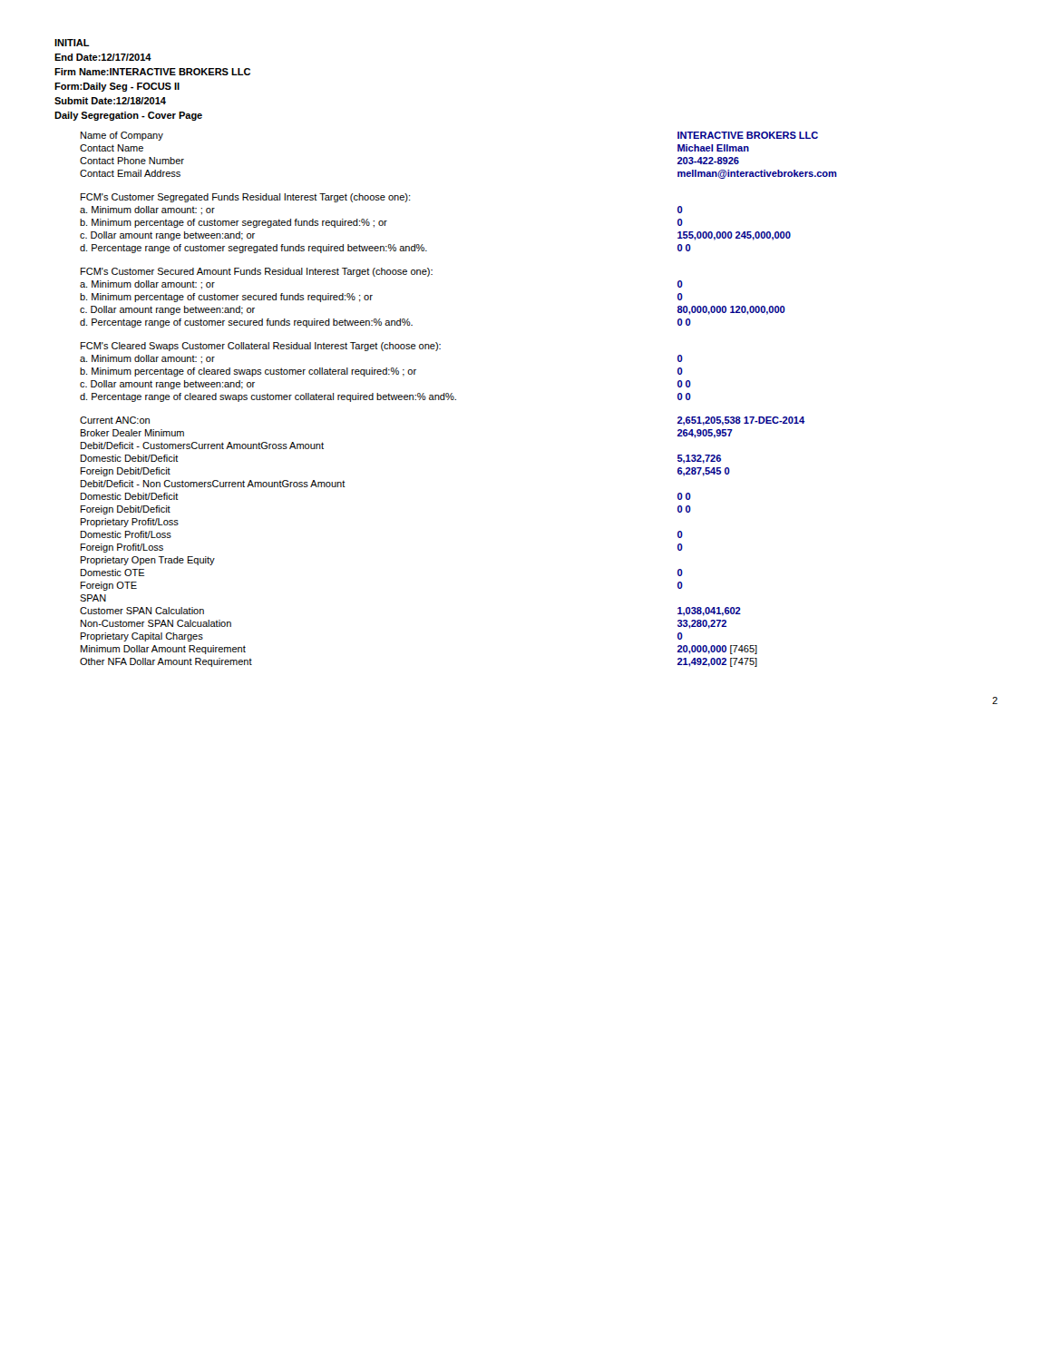INITIAL
End Date:12/17/2014
Firm Name:INTERACTIVE BROKERS LLC
Form:Daily Seg - FOCUS II
Submit Date:12/18/2014
Daily Segregation - Cover Page
| Name of Company | INTERACTIVE BROKERS LLC |
| Contact Name | Michael Ellman |
| Contact Phone Number | 203-422-8926 |
| Contact Email Address | mellman@interactivebrokers.com |
| FCM's Customer Segregated Funds Residual Interest Target (choose one): |
| a. Minimum dollar amount: ; or | 0 |
| b. Minimum percentage of customer segregated funds required:% ; or | 0 |
| c. Dollar amount range between:and; or | 155,000,000 245,000,000 |
| d. Percentage range of customer segregated funds required between:% and%. | 0 0 |
| FCM's Customer Secured Amount Funds Residual Interest Target (choose one): |
| a. Minimum dollar amount: ; or | 0 |
| b. Minimum percentage of customer secured funds required:% ; or | 0 |
| c. Dollar amount range between:and; or | 80,000,000 120,000,000 |
| d. Percentage range of customer secured funds required between:% and%. | 0 0 |
| FCM's Cleared Swaps Customer Collateral Residual Interest Target (choose one): |
| a. Minimum dollar amount: ; or | 0 |
| b. Minimum percentage of cleared swaps customer collateral required:% ; or | 0 |
| c. Dollar amount range between:and; or | 0 0 |
| d. Percentage range of cleared swaps customer collateral required between:% and%. | 0 0 |
| Current ANC:on | 2,651,205,538 17-DEC-2014 |
| Broker Dealer Minimum | 264,905,957 |
| Debit/Deficit - CustomersCurrent AmountGross Amount | |
| Domestic Debit/Deficit | 5,132,726 |
| Foreign Debit/Deficit | 6,287,545 0 |
| Debit/Deficit - Non CustomersCurrent AmountGross Amount | |
| Domestic Debit/Deficit | 0 0 |
| Foreign Debit/Deficit | 0 0 |
| Proprietary Profit/Loss | |
| Domestic Profit/Loss | 0 |
| Foreign Profit/Loss | 0 |
| Proprietary Open Trade Equity | |
| Domestic OTE | 0 |
| Foreign OTE | 0 |
| SPAN | |
| Customer SPAN Calculation | 1,038,041,602 |
| Non-Customer SPAN Calcualation | 33,280,272 |
| Proprietary Capital Charges | 0 |
| Minimum Dollar Amount Requirement | 20,000,000 [7465] |
| Other NFA Dollar Amount Requirement | 21,492,002 [7475] |
2